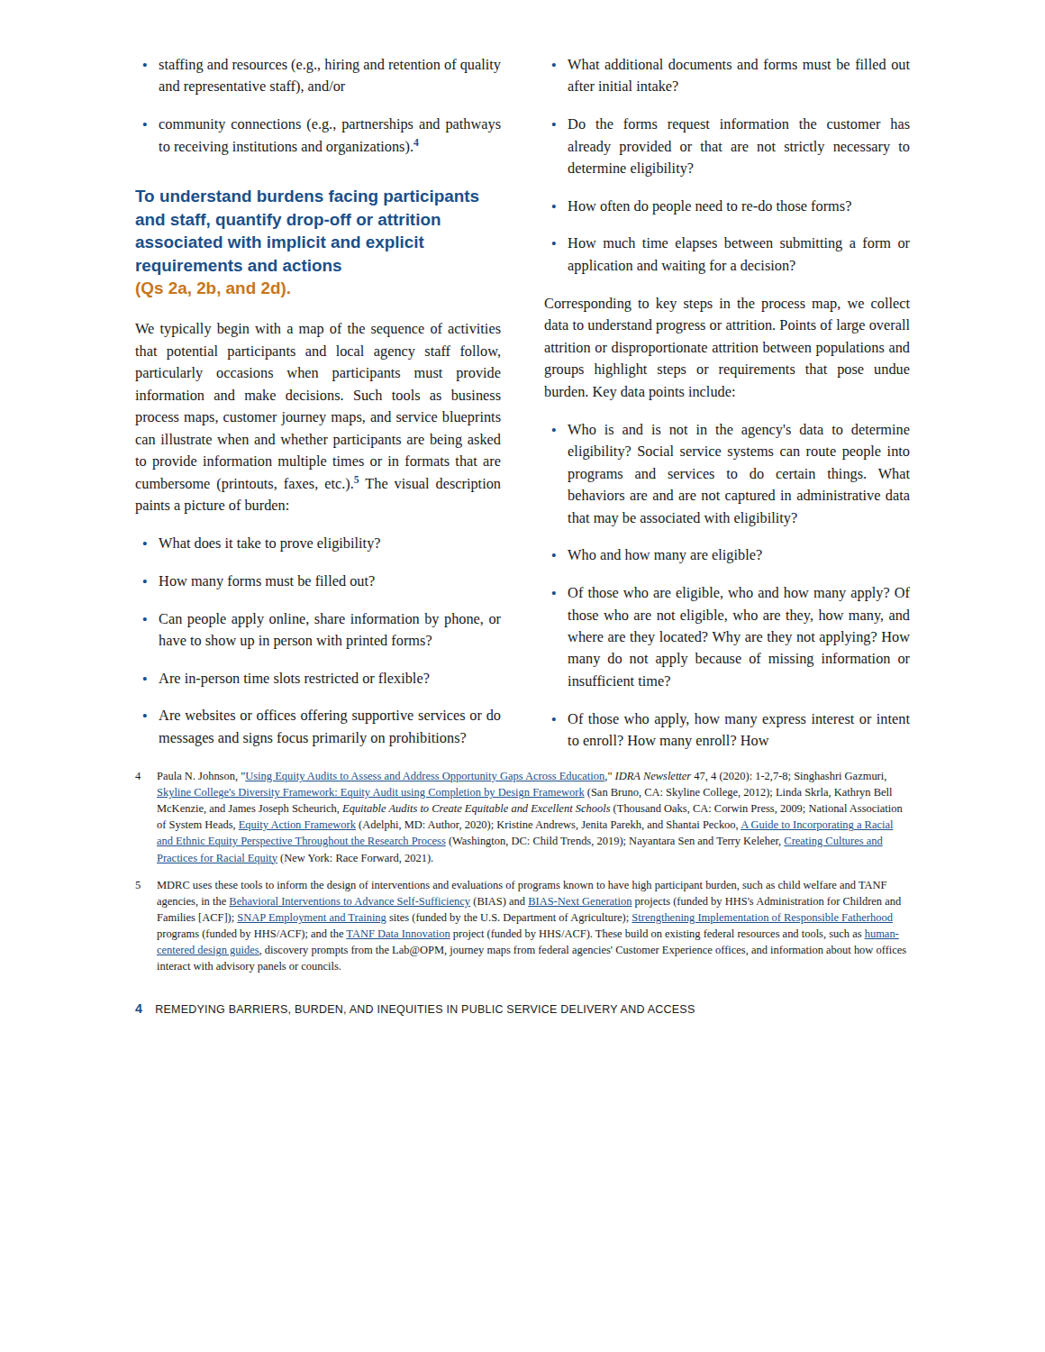staffing and resources (e.g., hiring and retention of quality and representative staff), and/or
community connections (e.g., partnerships and pathways to receiving institutions and organizations).4
To understand burdens facing participants and staff, quantify drop-off or attrition associated with implicit and explicit requirements and actions
(Qs 2a, 2b, and 2d).
We typically begin with a map of the sequence of activities that potential participants and local agency staff follow, particularly occasions when participants must provide information and make decisions. Such tools as business process maps, customer journey maps, and service blueprints can illustrate when and whether participants are being asked to provide information multiple times or in formats that are cumbersome (printouts, faxes, etc.).5 The visual description paints a picture of burden:
What does it take to prove eligibility?
How many forms must be filled out?
Can people apply online, share information by phone, or have to show up in person with printed forms?
Are in-person time slots restricted or flexible?
Are websites or offices offering supportive services or do messages and signs focus primarily on prohibitions?
What additional documents and forms must be filled out after initial intake?
Do the forms request information the customer has already provided or that are not strictly necessary to determine eligibility?
How often do people need to re-do those forms?
How much time elapses between submitting a form or application and waiting for a decision?
Corresponding to key steps in the process map, we collect data to understand progress or attrition. Points of large overall attrition or disproportionate attrition between populations and groups highlight steps or requirements that pose undue burden. Key data points include:
Who is and is not in the agency's data to determine eligibility? Social service systems can route people into programs and services to do certain things. What behaviors are and are not captured in administrative data that may be associated with eligibility?
Who and how many are eligible?
Of those who are eligible, who and how many apply? Of those who are not eligible, who are they, how many, and where are they located? Why are they not applying? How many do not apply because of missing information or insufficient time?
Of those who apply, how many express interest or intent to enroll? How many enroll? How
4
Paula N. Johnson, "Using Equity Audits to Assess and Address Opportunity Gaps Across Education," IDRA Newsletter 47, 4 (2020): 1-2,7-8; Singhashri Gazmuri, Skyline College's Diversity Framework: Equity Audit using Completion by Design Framework (San Bruno, CA: Skyline College, 2012); Linda Skrla, Kathryn Bell McKenzie, and James Joseph Scheurich, Equitable Audits to Create Equitable and Excellent Schools (Thousand Oaks, CA: Corwin Press, 2009; National Association of System Heads, Equity Action Framework (Adelphi, MD: Author, 2020); Kristine Andrews, Jenita Parekh, and Shantai Peckoo, A Guide to Incorporating a Racial and Ethnic Equity Perspective Throughout the Research Process (Washington, DC: Child Trends, 2019); Nayantara Sen and Terry Keleher, Creating Cultures and Practices for Racial Equity (New York: Race Forward, 2021).
5
MDRC uses these tools to inform the design of interventions and evaluations of programs known to have high participant burden, such as child welfare and TANF agencies, in the Behavioral Interventions to Advance Self-Sufficiency (BIAS) and BIAS-Next Generation projects (funded by HHS's Administration for Children and Families [ACF]); SNAP Employment and Training sites (funded by the U.S. Department of Agriculture); Strengthening Implementation of Responsible Fatherhood programs (funded by HHS/ACF); and the TANF Data Innovation project (funded by HHS/ACF). These build on existing federal resources and tools, such as human-centered design guides, discovery prompts from the Lab@OPM, journey maps from federal agencies' Customer Experience offices, and information about how offices interact with advisory panels or councils.
4 REMEDYING BARRIERS, BURDEN, AND INEQUITIES IN PUBLIC SERVICE DELIVERY AND ACCESS